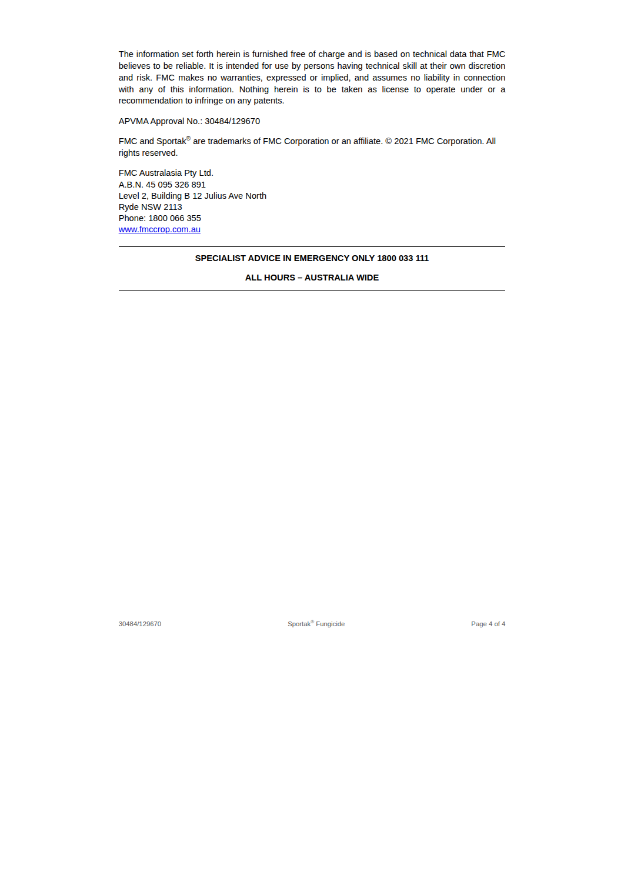The information set forth herein is furnished free of charge and is based on technical data that FMC believes to be reliable. It is intended for use by persons having technical skill at their own discretion and risk. FMC makes no warranties, expressed or implied, and assumes no liability in connection with any of this information. Nothing herein is to be taken as license to operate under or a recommendation to infringe on any patents.
APVMA Approval No.: 30484/129670
FMC and Sportak® are trademarks of FMC Corporation or an affiliate. © 2021 FMC Corporation. All rights reserved.
FMC Australasia Pty Ltd.
A.B.N. 45 095 326 891
Level 2, Building B 12 Julius Ave North
Ryde NSW 2113
Phone: 1800 066 355
www.fmccrop.com.au
SPECIALIST ADVICE IN EMERGENCY ONLY 1800 033 111
ALL HOURS – AUSTRALIA WIDE
30484/129670
Sportak® Fungicide
Page 4 of 4